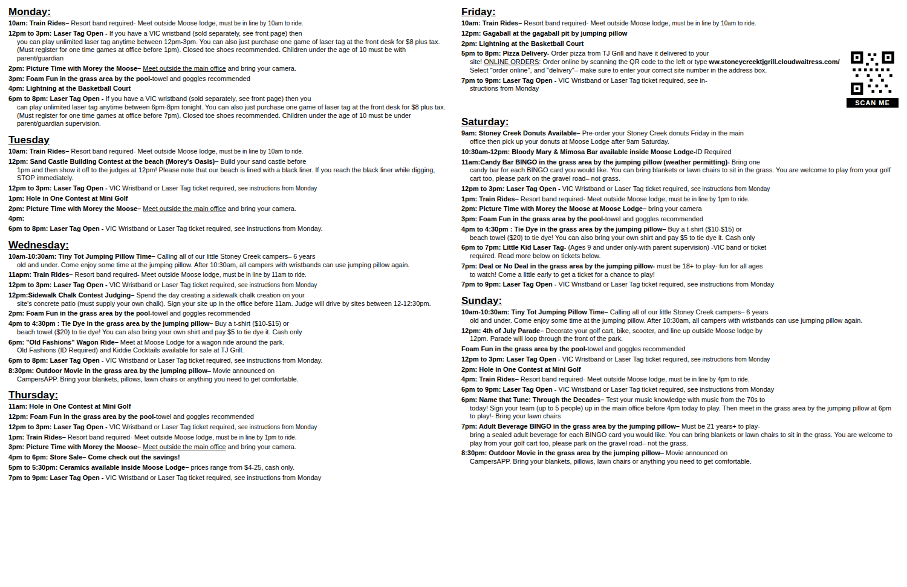Monday:
10am: Train Rides– Resort band required- Meet outside Moose lodge, must be in line by 10am to ride.
12pm to 3pm: Laser Tag Open - If you have a VIC wristband (sold separately, see front page) then you can play unlimited laser tag anytime between 12pm-3pm. You can also just purchase one game of laser tag at the front desk for $8 plus tax. (Must register for one time games at office before 1pm). Closed toe shoes recommended. Children under the age of 10 must be with parent/guardian
2pm: Picture Time with Morey the Moose– Meet outside the main office and bring your camera.
3pm: Foam Fun in the grass area by the pool-towel and goggles recommended
4pm: Lightning at the Basketball Court
6pm to 8pm: Laser Tag Open - If you have a VIC wristband (sold separately, see front page) then you can play unlimited laser tag anytime between 6pm-8pm tonight. You can also just purchase one game of laser tag at the front desk for $8 plus tax. (Must register for one time games at office before 7pm). Closed toe shoes recommended. Children under the age of 10 must be under parent/guardian supervision.
Tuesday
10am: Train Rides– Resort band required- Meet outside Moose lodge, must be in line by 10am to ride.
12pm: Sand Castle Building Contest at the beach (Morey's Oasis)– Build your sand castle before 1pm and then show it off to the judges at 12pm! Please note that our beach is lined with a black liner. If you reach the black liner while digging, STOP immediately.
12pm to 3pm: Laser Tag Open - VIC Wristband or Laser Tag ticket required, see instructions from Monday
1pm: Hole in One Contest at Mini Golf
2pm: Picture Time with Morey the Moose– Meet outside the main office and bring your camera.
4pm:
6pm to 8pm: Laser Tag Open - VIC Wristband or Laser Tag ticket required, see instructions from Monday.
Wednesday:
10am-10:30am: Tiny Tot Jumping Pillow Time– Calling all of our little Stoney Creek campers– 6 years old and under. Come enjoy some time at the jumping pillow. After 10:30am, all campers with wristbands can use jumping pillow again.
11apm: Train Rides– Resort band required- Meet outside Moose lodge, must be in line by 11am to ride.
12pm to 3pm: Laser Tag Open - VIC Wristband or Laser Tag ticket required, see instructions from Monday
12pm:Sidewalk Chalk Contest Judging– Spend the day creating a sidewalk chalk creation on your site's concrete patio (must supply your own chalk). Sign your site up in the office before 11am. Judge will drive by sites between 12-12:30pm.
2pm: Foam Fun in the grass area by the pool-towel and goggles recommended
4pm to 4:30pm : Tie Dye in the grass area by the jumping pillow– Buy a t-shirt ($10-$15) or beach towel ($20) to tie dye! You can also bring your own shirt and pay $5 to tie dye it. Cash only
6pm: "Old Fashions" Wagon Ride– Meet at Moose Lodge for a wagon ride around the park. Old Fashions (ID Required) and Kiddie Cocktails available for sale at TJ Grill.
6pm to 8pm: Laser Tag Open - VIC Wristband or Laser Tag ticket required, see instructions from Monday.
8:30pm: Outdoor Movie in the grass area by the jumping pillow– Movie announced on CampersAPP. Bring your blankets, pillows, lawn chairs or anything you need to get comfortable.
Thursday:
11am: Hole in One Contest at Mini Golf
12pm: Foam Fun in the grass area by the pool-towel and goggles recommended
12pm to 3pm: Laser Tag Open - VIC Wristband or Laser Tag ticket required, see instructions from Monday
1pm: Train Rides– Resort band required- Meet outside Moose lodge, must be in line by 1pm to ride.
3pm: Picture Time with Morey the Moose– Meet outside the main office and bring your camera.
4pm to 6pm: Store Sale– Come check out the savings!
5pm to 5:30pm: Ceramics available inside Moose Lodge– prices range from $4-25, cash only.
7pm to 9pm: Laser Tag Open - VIC Wristband or Laser Tag ticket required, see instructions from Monday
Friday:
10am: Train Rides– Resort band required- Meet outside Moose lodge, must be in line by 10am to ride.
12pm: Gagaball at the gagaball pit by jumping pillow
2pm: Lightning at the Basketball Court
SCAN ME
5pm to 8pm: Pizza Delivery- Order pizza from TJ Grill and have it delivered to your site! ONLINE ORDERS: Order online by scanning the QR code to the left or type ww.stoneycreektjgrill.cloudwaitress.com/ Select "order online", and "delivery"– make sure to enter your correct site number in the address box.
7pm to 9pm: Laser Tag Open - VIC Wristband or Laser Tag ticket required, see in- structions from Monday
Saturday:
9am: Stoney Creek Donuts Available– Pre-order your Stoney Creek donuts Friday in the main office then pick up your donuts at Moose Lodge after 9am Saturday.
10:30am-12pm: Bloody Mary & Mimosa Bar available inside Moose Lodge-ID Required
11am:Candy Bar BINGO in the grass area by the jumping pillow (weather permitting)- Bring one candy bar for each BINGO card you would like. You can bring blankets or lawn chairs to sit in the grass. You are welcome to play from your golf cart too, please park on the gravel road– not grass.
12pm to 3pm: Laser Tag Open - VIC Wristband or Laser Tag ticket required, see instructions from Monday
1pm: Train Rides– Resort band required- Meet outside Moose lodge, must be in line by 1pm to ride.
2pm: Picture Time with Morey the Moose at Moose Lodge– bring your camera
3pm: Foam Fun in the grass area by the pool-towel and goggles recommended
4pm to 4:30pm : Tie Dye in the grass area by the jumping pillow– Buy a t-shirt ($10-$15) or beach towel ($20) to tie dye! You can also bring your own shirt and pay $5 to tie dye it. Cash only
6pm to 7pm: Little Kid Laser Tag- (Ages 9 and under only-with parent supervision) -VIC band or ticket required. Read more below on tickets below.
7pm: Deal or No Deal in the grass area by the jumping pillow- must be 18+ to play- fun for all ages to watch! Come a little early to get a ticket for a chance to play!
7pm to 9pm: Laser Tag Open - VIC Wristband or Laser Tag ticket required, see instructions from Monday
Sunday:
10am-10:30am: Tiny Tot Jumping Pillow Time– Calling all of our little Stoney Creek campers– 6 years old and under. Come enjoy some time at the jumping pillow. After 10:30am, all campers with wristbands can use jumping pillow again.
12pm: 4th of July Parade– Decorate your golf cart, bike, scooter, and line up outside Moose lodge by 12pm. Parade will loop through the front of the park.
Foam Fun in the grass area by the pool-towel and goggles recommended
12pm to 3pm: Laser Tag Open - VIC Wristband or Laser Tag ticket required, see instructions from Monday
2pm: Hole in One Contest at Mini Golf
4pm: Train Rides– Resort band required- Meet outside Moose lodge, must be in line by 4pm to ride.
6pm to 9pm: Laser Tag Open - VIC Wristband or Laser Tag ticket required, see instructions from Monday
6pm: Name that Tune: Through the Decades– Test your music knowledge with music from the 70s to today! Sign your team (up to 5 people) up in the main office before 4pm today to play. Then meet in the grass area by the jumping pillow at 6pm to play!- Bring your lawn chairs
7pm: Adult Beverage BINGO in the grass area by the jumping pillow– Must be 21 years+ to play- bring a sealed adult beverage for each BINGO card you would like. You can bring blankets or lawn chairs to sit in the grass. You are welcome to play from your golf cart too, please park on the gravel road– not the grass.
8:30pm: Outdoor Movie in the grass area by the jumping pillow– Movie announced on CampersAPP. Bring your blankets, pillows, lawn chairs or anything you need to get comfortable.